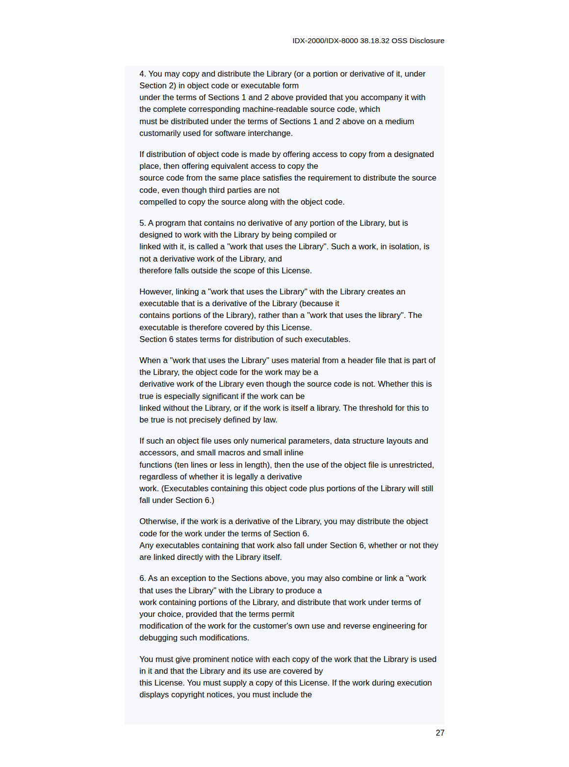IDX-2000/IDX-8000 38.18.32 OSS Disclosure
4. You may copy and distribute the Library (or a portion or derivative of it, under Section 2) in object code or executable form
under the terms of Sections 1 and 2 above provided that you accompany it with the complete corresponding machine-readable source code, which
must be distributed under the terms of Sections 1 and 2 above on a medium customarily used for software interchange.
If distribution of object code is made by offering access to copy from a designated place, then offering equivalent access to copy the
source code from the same place satisfies the requirement to distribute the source code, even though third parties are not
compelled to copy the source along with the object code.
5. A program that contains no derivative of any portion of the Library, but is designed to work with the Library by being compiled or
linked with it, is called a "work that uses the Library". Such a work, in isolation, is not a derivative work of the Library, and
therefore falls outside the scope of this License.
However, linking a "work that uses the Library" with the Library creates an executable that is a derivative of the Library (because it
contains portions of the Library), rather than a "work that uses the library". The executable is therefore covered by this License.
Section 6 states terms for distribution of such executables.
When a "work that uses the Library" uses material from a header file that is part of the Library, the object code for the work may be a
derivative work of the Library even though the source code is not. Whether this is true is especially significant if the work can be
linked without the Library, or if the work is itself a library. The threshold for this to be true is not precisely defined by law.
If such an object file uses only numerical parameters, data structure layouts and accessors, and small macros and small inline
functions (ten lines or less in length), then the use of the object file is unrestricted, regardless of whether it is legally a derivative
work. (Executables containing this object code plus portions of the Library will still fall under Section 6.)
Otherwise, if the work is a derivative of the Library, you may distribute the object code for the work under the terms of Section 6.
Any executables containing that work also fall under Section 6, whether or not they are linked directly with the Library itself.
6. As an exception to the Sections above, you may also combine or link a "work that uses the Library" with the Library to produce a
work containing portions of the Library, and distribute that work under terms of your choice, provided that the terms permit
modification of the work for the customer's own use and reverse engineering for debugging such modifications.
You must give prominent notice with each copy of the work that the Library is used in it and that the Library and its use are covered by
this License. You must supply a copy of this License. If the work during execution displays copyright notices, you must include the
27